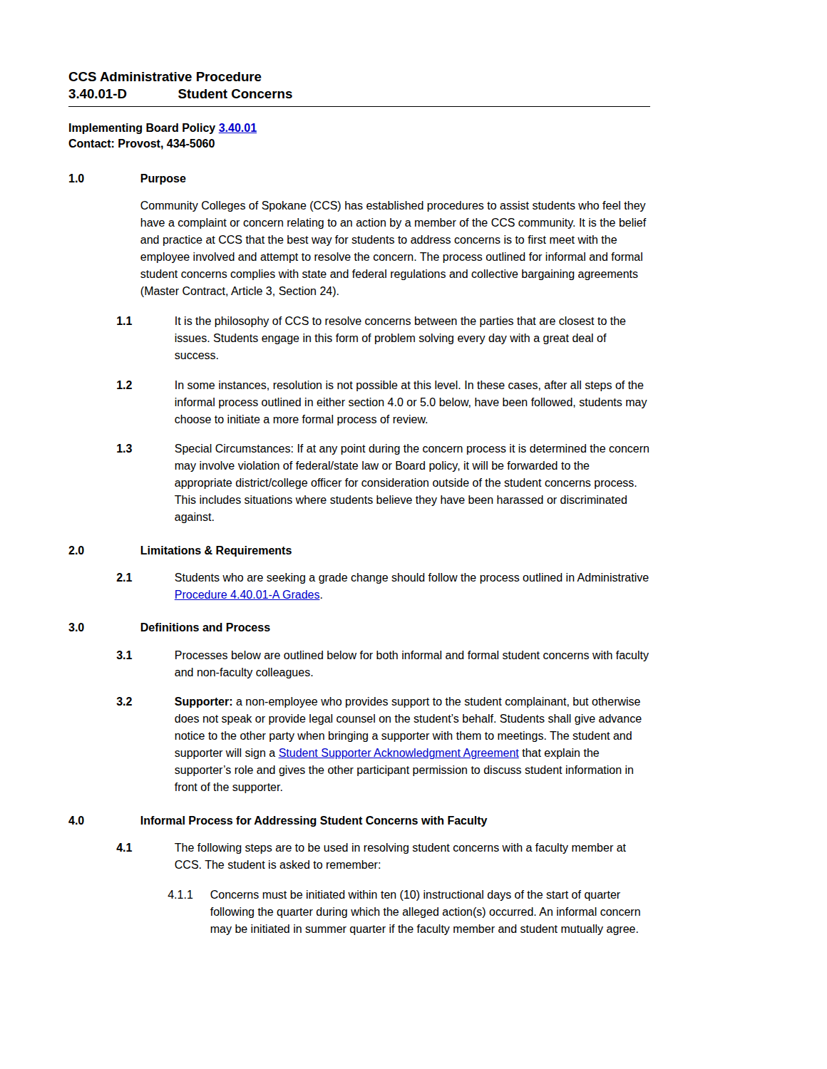CCS Administrative Procedure 3.40.01-DStudent Concerns
Implementing Board Policy 3.40.01
Contact: Provost, 434-5060
1.0 Purpose
Community Colleges of Spokane (CCS) has established procedures to assist students who feel they have a complaint or concern relating to an action by a member of the CCS community. It is the belief and practice at CCS that the best way for students to address concerns is to first meet with the employee involved and attempt to resolve the concern. The process outlined for informal and formal student concerns complies with state and federal regulations and collective bargaining agreements (Master Contract, Article 3, Section 24).
1.1 It is the philosophy of CCS to resolve concerns between the parties that are closest to the issues. Students engage in this form of problem solving every day with a great deal of success.
1.2 In some instances, resolution is not possible at this level. In these cases, after all steps of the informal process outlined in either section 4.0 or 5.0 below, have been followed, students may choose to initiate a more formal process of review.
1.3 Special Circumstances: If at any point during the concern process it is determined the concern may involve violation of federal/state law or Board policy, it will be forwarded to the appropriate district/college officer for consideration outside of the student concerns process. This includes situations where students believe they have been harassed or discriminated against.
2.0 Limitations & Requirements
2.1 Students who are seeking a grade change should follow the process outlined in Administrative Procedure 4.40.01-A Grades.
3.0 Definitions and Process
3.1 Processes below are outlined below for both informal and formal student concerns with faculty and non-faculty colleagues.
3.2 Supporter: a non-employee who provides support to the student complainant, but otherwise does not speak or provide legal counsel on the student’s behalf. Students shall give advance notice to the other party when bringing a supporter with them to meetings. The student and supporter will sign a Student Supporter Acknowledgment Agreement that explain the supporter’s role and gives the other participant permission to discuss student information in front of the supporter.
4.0 Informal Process for Addressing Student Concerns with Faculty
4.1 The following steps are to be used in resolving student concerns with a faculty member at CCS. The student is asked to remember:
4.1.1 Concerns must be initiated within ten (10) instructional days of the start of quarter following the quarter during which the alleged action(s) occurred. An informal concern may be initiated in summer quarter if the faculty member and student mutually agree.